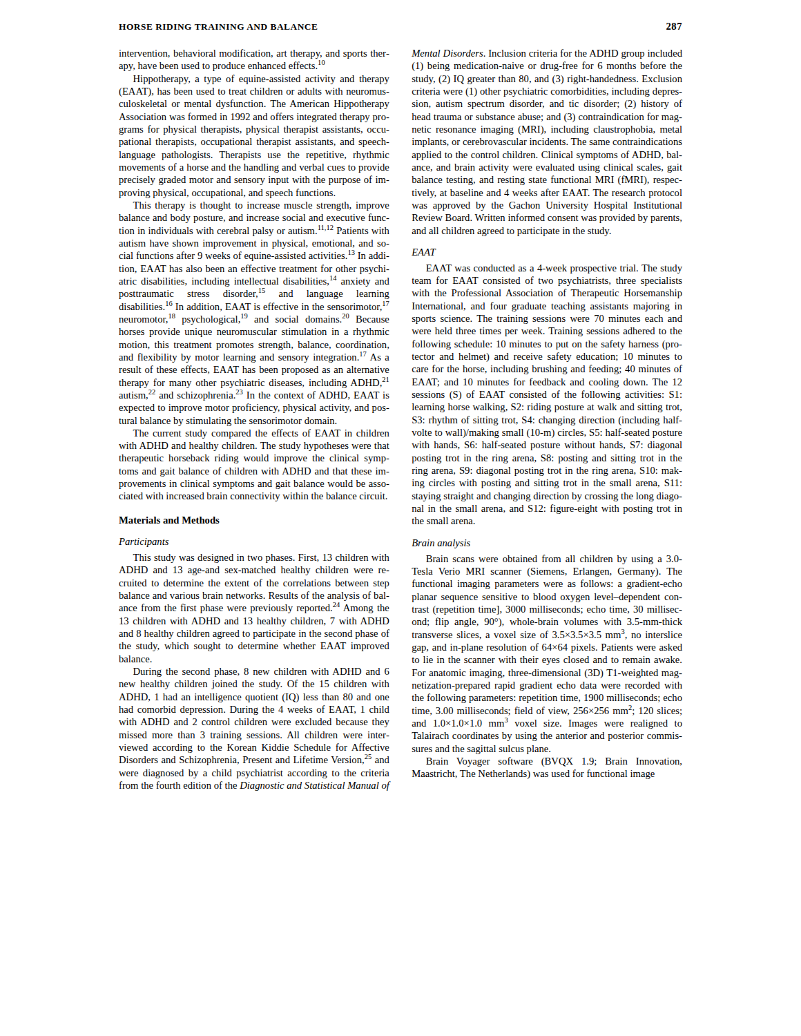Horse Riding Training and Balance 287
intervention, behavioral modification, art therapy, and sports therapy, have been used to produce enhanced effects.10
Hippotherapy, a type of equine-assisted activity and therapy (EAAT), has been used to treat children or adults with neuromusculoskeletal or mental dysfunction. The American Hippotherapy Association was formed in 1992 and offers integrated therapy programs for physical therapists, physical therapist assistants, occupational therapists, occupational therapist assistants, and speech-language pathologists. Therapists use the repetitive, rhythmic movements of a horse and the handling and verbal cues to provide precisely graded motor and sensory input with the purpose of improving physical, occupational, and speech functions.
This therapy is thought to increase muscle strength, improve balance and body posture, and increase social and executive function in individuals with cerebral palsy or autism.11,12 Patients with autism have shown improvement in physical, emotional, and social functions after 9 weeks of equine-assisted activities.13 In addition, EAAT has also been an effective treatment for other psychiatric disabilities, including intellectual disabilities,14 anxiety and posttraumatic stress disorder,15 and language learning disabilities.16 In addition, EAAT is effective in the sensorimotor,17 neuromotor,18 psychological,19 and social domains.20 Because horses provide unique neuromuscular stimulation in a rhythmic motion, this treatment promotes strength, balance, coordination, and flexibility by motor learning and sensory integration.17 As a result of these effects, EAAT has been proposed as an alternative therapy for many other psychiatric diseases, including ADHD,21 autism,22 and schizophrenia.23 In the context of ADHD, EAAT is expected to improve motor proficiency, physical activity, and postural balance by stimulating the sensorimotor domain.
The current study compared the effects of EAAT in children with ADHD and healthy children. The study hypotheses were that therapeutic horseback riding would improve the clinical symptoms and gait balance of children with ADHD and that these improvements in clinical symptoms and gait balance would be associated with increased brain connectivity within the balance circuit.
Materials and Methods
Participants
This study was designed in two phases. First, 13 children with ADHD and 13 age-and sex-matched healthy children were recruited to determine the extent of the correlations between step balance and various brain networks. Results of the analysis of balance from the first phase were previously reported.24 Among the 13 children with ADHD and 13 healthy children, 7 with ADHD and 8 healthy children agreed to participate in the second phase of the study, which sought to determine whether EAAT improved balance.
During the second phase, 8 new children with ADHD and 6 new healthy children joined the study. Of the 15 children with ADHD, 1 had an intelligence quotient (IQ) less than 80 and one had comorbid depression. During the 4 weeks of EAAT, 1 child with ADHD and 2 control children were excluded because they missed more than 3 training sessions. All children were interviewed according to the Korean Kiddie Schedule for Affective Disorders and Schizophrenia, Present and Lifetime Version,25 and were diagnosed by a child psychiatrist according to the criteria from the fourth edition of the Diagnostic and Statistical Manual of Mental Disorders. Inclusion criteria for the ADHD group included (1) being medication-naive or drug-free for 6 months before the study, (2) IQ greater than 80, and (3) right-handedness. Exclusion criteria were (1) other psychiatric comorbidities, including depression, autism spectrum disorder, and tic disorder; (2) history of head trauma or substance abuse; and (3) contraindication for magnetic resonance imaging (MRI), including claustrophobia, metal implants, or cerebrovascular incidents. The same contraindications applied to the control children. Clinical symptoms of ADHD, balance, and brain activity were evaluated using clinical scales, gait balance testing, and resting state functional MRI (fMRI), respectively, at baseline and 4 weeks after EAAT. The research protocol was approved by the Gachon University Hospital Institutional Review Board. Written informed consent was provided by parents, and all children agreed to participate in the study.
EAAT
EAAT was conducted as a 4-week prospective trial. The study team for EAAT consisted of two psychiatrists, three specialists with the Professional Association of Therapeutic Horsemanship International, and four graduate teaching assistants majoring in sports science. The training sessions were 70 minutes each and were held three times per week. Training sessions adhered to the following schedule: 10 minutes to put on the safety harness (protector and helmet) and receive safety education; 10 minutes to care for the horse, including brushing and feeding; 40 minutes of EAAT; and 10 minutes for feedback and cooling down. The 12 sessions (S) of EAAT consisted of the following activities: S1: learning horse walking, S2: riding posture at walk and sitting trot, S3: rhythm of sitting trot, S4: changing direction (including half-volte to wall)/making small (10-m) circles, S5: half-seated posture with hands, S6: half-seated posture without hands, S7: diagonal posting trot in the ring arena, S8: posting and sitting trot in the ring arena, S9: diagonal posting trot in the ring arena, S10: making circles with posting and sitting trot in the small arena, S11: staying straight and changing direction by crossing the long diagonal in the small arena, and S12: figure-eight with posting trot in the small arena.
Brain analysis
Brain scans were obtained from all children by using a 3.0-Tesla Verio MRI scanner (Siemens, Erlangen, Germany). The functional imaging parameters were as follows: a gradient-echo planar sequence sensitive to blood oxygen level–dependent contrast (repetition time], 3000 milliseconds; echo time, 30 millisecond; flip angle, 90°), whole-brain volumes with 3.5-mm-thick transverse slices, a voxel size of 3.5×3.5×3.5 mm3, no interslice gap, and in-plane resolution of 64×64 pixels. Patients were asked to lie in the scanner with their eyes closed and to remain awake. For anatomic imaging, three-dimensional (3D) T1-weighted magnetization-prepared rapid gradient echo data were recorded with the following parameters: repetition time, 1900 milliseconds; echo time, 3.00 milliseconds; field of view, 256×256 mm2; 120 slices; and 1.0×1.0×1.0 mm3 voxel size. Images were realigned to Talairach coordinates by using the anterior and posterior commissures and the sagittal sulcus plane.
Brain Voyager software (BVQX 1.9; Brain Innovation, Maastricht, The Netherlands) was used for functional image